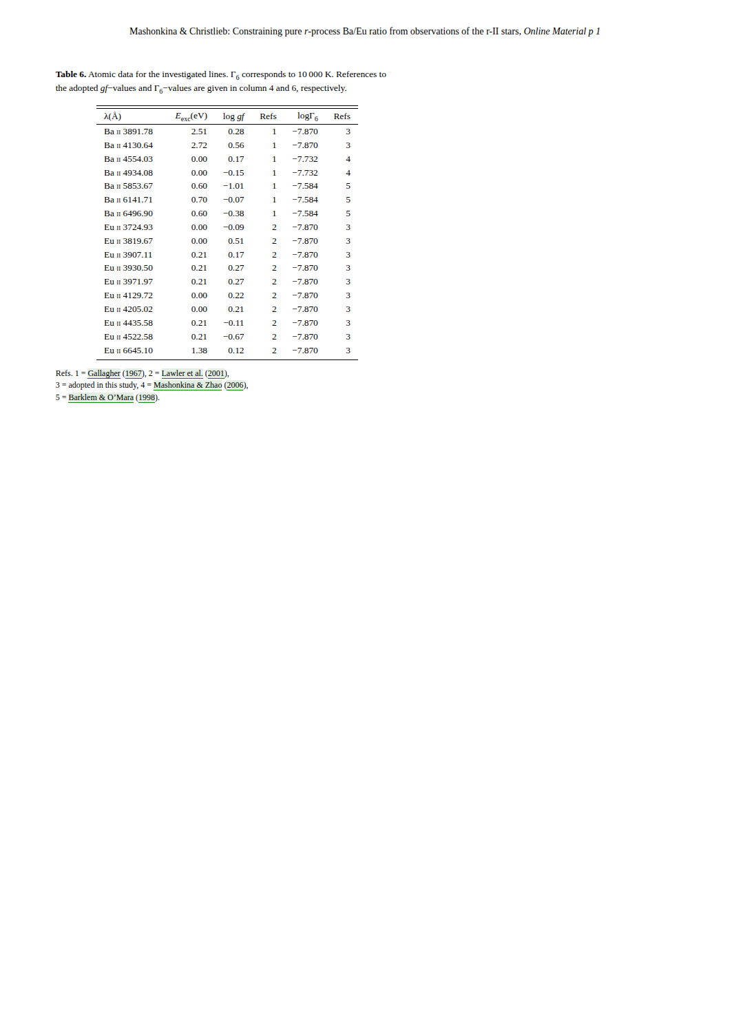Mashonkina & Christlieb: Constraining pure r-process Ba/Eu ratio from observations of the r-II stars, Online Material p 1
Table 6. Atomic data for the investigated lines. Γ6 corresponds to 10 000 K. References to the adopted gf−values and Γ6−values are given in column 4 and 6, respectively.
| λ(Å) | E exc (eV) | log gf | Refs | logΓ 6 | Refs |
| --- | --- | --- | --- | --- | --- |
| Ba ii 3891.78 | 2.51 | 0.28 | 1 | −7.870 | 3 |
| Ba ii 4130.64 | 2.72 | 0.56 | 1 | −7.870 | 3 |
| Ba ii 4554.03 | 0.00 | 0.17 | 1 | −7.732 | 4 |
| Ba ii 4934.08 | 0.00 | −0.15 | 1 | −7.732 | 4 |
| Ba ii 5853.67 | 0.60 | −1.01 | 1 | −7.584 | 5 |
| Ba ii 6141.71 | 0.70 | −0.07 | 1 | −7.584 | 5 |
| Ba ii 6496.90 | 0.60 | −0.38 | 1 | −7.584 | 5 |
| Eu ii 3724.93 | 0.00 | −0.09 | 2 | −7.870 | 3 |
| Eu ii 3819.67 | 0.00 | 0.51 | 2 | −7.870 | 3 |
| Eu ii 3907.11 | 0.21 | 0.17 | 2 | −7.870 | 3 |
| Eu ii 3930.50 | 0.21 | 0.27 | 2 | −7.870 | 3 |
| Eu ii 3971.97 | 0.21 | 0.27 | 2 | −7.870 | 3 |
| Eu ii 4129.72 | 0.00 | 0.22 | 2 | −7.870 | 3 |
| Eu ii 4205.02 | 0.00 | 0.21 | 2 | −7.870 | 3 |
| Eu ii 4435.58 | 0.21 | −0.11 | 2 | −7.870 | 3 |
| Eu ii 4522.58 | 0.21 | −0.67 | 2 | −7.870 | 3 |
| Eu ii 6645.10 | 1.38 | 0.12 | 2 | −7.870 | 3 |
Refs. 1 = Gallagher (1967), 2 = Lawler et al. (2001),
3 = adopted in this study, 4 = Mashonkina & Zhao (2006),
5 = Barklem & O’Mara (1998).